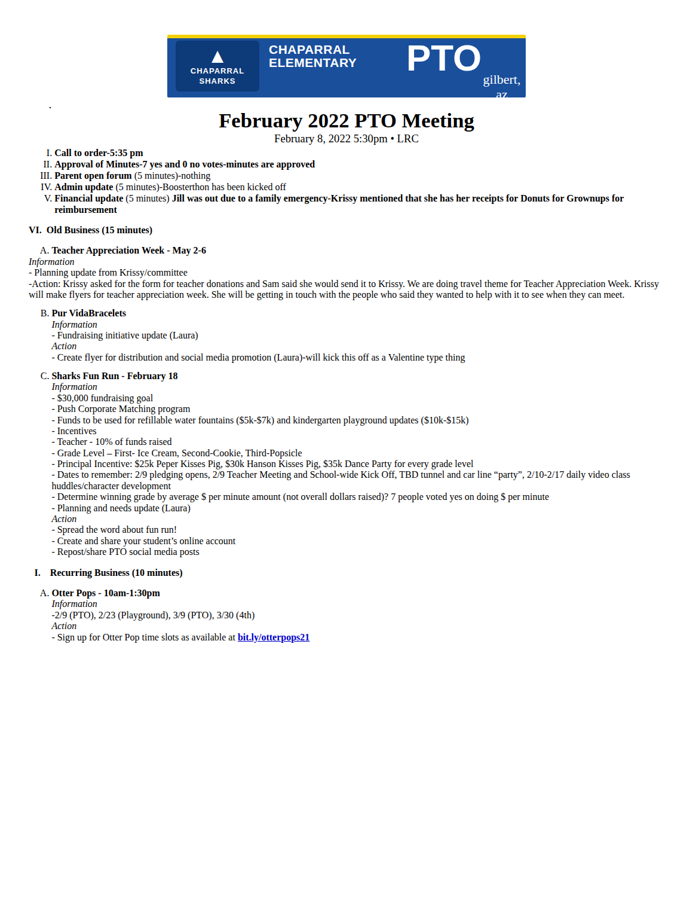▲
CHAPARRAL
SHARKS
CHAPARRAL
ELEMENTARY
PTO
gilbert, az
.
February 2022 PTO Meeting
February 8, 2022 5:30pm • LRC
Call to order-5:35 pm
Approval of Minutes-7 yes and 0 no votes-minutes are approved
Parent open forum (5 minutes)-nothing
Admin update (5 minutes)-Boosterthon has been kicked off
Financial update (5 minutes) Jill was out due to a family emergency-Krissy mentioned that she has her receipts for Donuts for Grownups for reimbursement
VI. Old Business (15 minutes)
Teacher Appreciation Week - May 2-6
Information
- Planning update from Krissy/committee
-Action: Krissy asked for the form for teacher donations and Sam said she would send it to Krissy. We are doing travel theme for Teacher Appreciation Week. Krissy will make flyers for teacher appreciation week. She will be getting in touch with the people who said they wanted to help with it to see when they can meet.
Pur VidaBracelets
Information
- Fundraising initiative update (Laura)
Action
- Create flyer for distribution and social media promotion (Laura)-will kick this off as a Valentine type thing
Sharks Fun Run - February 18
Information
- $30,000 fundraising goal
- Push Corporate Matching program
- Funds to be used for refillable water fountains ($5k-$7k) and kindergarten playground updates ($10k-$15k)
- Incentives
- Teacher - 10% of funds raised
- Grade Level – First- Ice Cream, Second-Cookie, Third-Popsicle
- Principal Incentive: $25k Peper Kisses Pig, $30k Hanson Kisses Pig, $35k Dance Party for every grade level
- Dates to remember: 2/9 pledging opens, 2/9 Teacher Meeting and School-wide Kick Off, TBD tunnel and car line “party”, 2/10-2/17 daily video class huddles/character development
- Determine winning grade by average $ per minute amount (not overall dollars raised)? 7 people voted yes on doing $ per minute
- Planning and needs update (Laura)
Action
- Spread the word about fun run!
- Create and share your student’s online account
- Repost/share PTO social media posts
I. Recurring Business (10 minutes)
Otter Pops - 10am-1:30pm
Information
-2/9 (PTO), 2/23 (Playground), 3/9 (PTO), 3/30 (4th)
Action
- Sign up for Otter Pop time slots as available at bit.ly/otterpops21